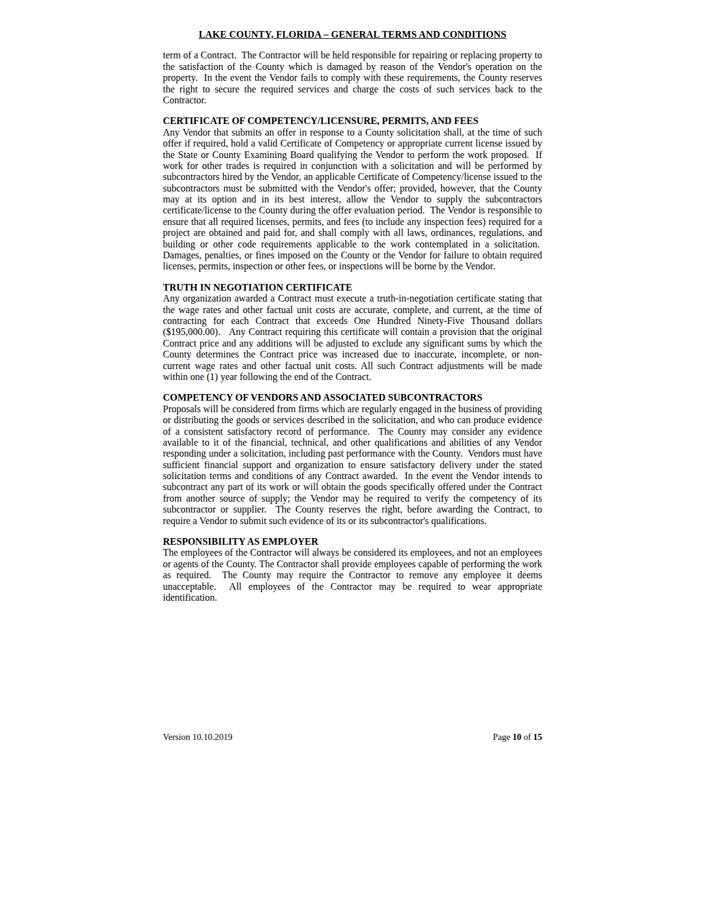LAKE COUNTY, FLORIDA – GENERAL TERMS AND CONDITIONS
term of a Contract. The Contractor will be held responsible for repairing or replacing property to the satisfaction of the County which is damaged by reason of the Vendor's operation on the property. In the event the Vendor fails to comply with these requirements, the County reserves the right to secure the required services and charge the costs of such services back to the Contractor.
Certificate of Competency/Licensure, Permits, and Fees
Any Vendor that submits an offer in response to a County solicitation shall, at the time of such offer if required, hold a valid Certificate of Competency or appropriate current license issued by the State or County Examining Board qualifying the Vendor to perform the work proposed. If work for other trades is required in conjunction with a solicitation and will be performed by subcontractors hired by the Vendor, an applicable Certificate of Competency/license issued to the subcontractors must be submitted with the Vendor's offer; provided, however, that the County may at its option and in its best interest, allow the Vendor to supply the subcontractors certificate/license to the County during the offer evaluation period. The Vendor is responsible to ensure that all required licenses, permits, and fees (to include any inspection fees) required for a project are obtained and paid for, and shall comply with all laws, ordinances, regulations, and building or other code requirements applicable to the work contemplated in a solicitation. Damages, penalties, or fines imposed on the County or the Vendor for failure to obtain required licenses, permits, inspection or other fees, or inspections will be borne by the Vendor.
Truth in Negotiation Certificate
Any organization awarded a Contract must execute a truth-in-negotiation certificate stating that the wage rates and other factual unit costs are accurate, complete, and current, at the time of contracting for each Contract that exceeds One Hundred Ninety-Five Thousand dollars ($195,000.00). Any Contract requiring this certificate will contain a provision that the original Contract price and any additions will be adjusted to exclude any significant sums by which the County determines the Contract price was increased due to inaccurate, incomplete, or non-current wage rates and other factual unit costs. All such Contract adjustments will be made within one (1) year following the end of the Contract.
Competency of Vendors and Associated Subcontractors
Proposals will be considered from firms which are regularly engaged in the business of providing or distributing the goods or services described in the solicitation, and who can produce evidence of a consistent satisfactory record of performance. The County may consider any evidence available to it of the financial, technical, and other qualifications and abilities of any Vendor responding under a solicitation, including past performance with the County. Vendors must have sufficient financial support and organization to ensure satisfactory delivery under the stated solicitation terms and conditions of any Contract awarded. In the event the Vendor intends to subcontract any part of its work or will obtain the goods specifically offered under the Contract from another source of supply; the Vendor may be required to verify the competency of its subcontractor or supplier. The County reserves the right, before awarding the Contract, to require a Vendor to submit such evidence of its or its subcontractor's qualifications.
Responsibility as Employer
The employees of the Contractor will always be considered its employees, and not an employees or agents of the County. The Contractor shall provide employees capable of performing the work as required. The County may require the Contractor to remove any employee it deems unacceptable. All employees of the Contractor may be required to wear appropriate identification.
Version 10.10.2019
Page 10 of 15